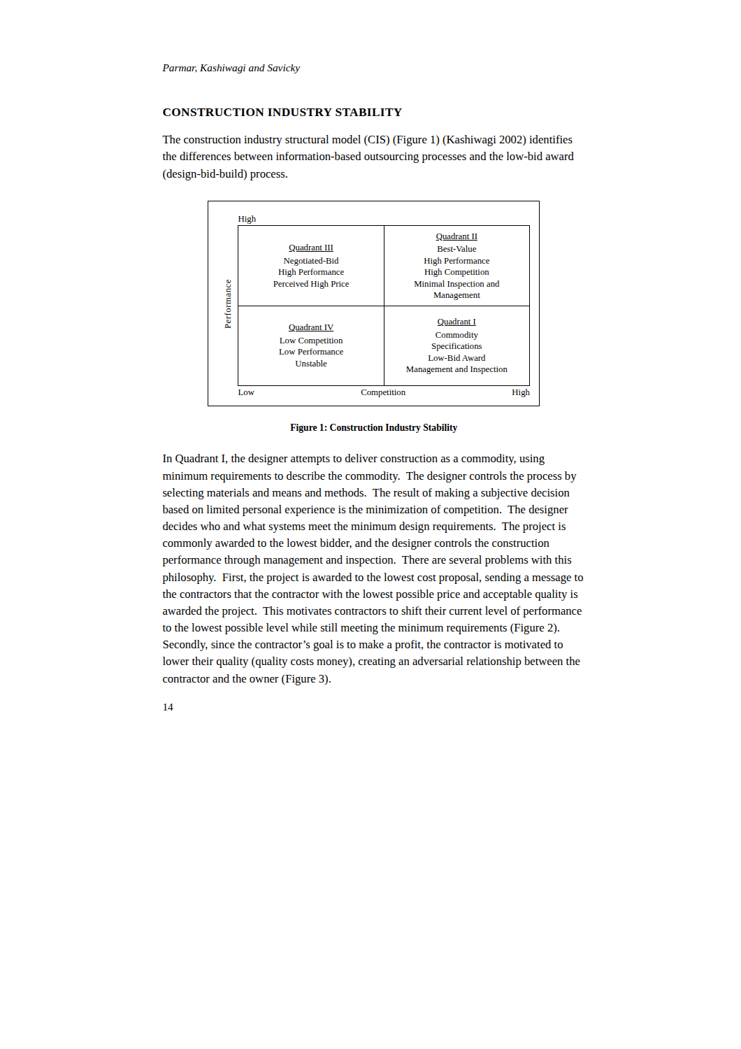Parmar, Kashiwagi and Savicky
Construction Industry Stability
The construction industry structural model (CIS) (Figure 1) (Kashiwagi 2002) identifies the differences between information-based outsourcing processes and the low-bid award (design-bid-build) process.
| | High |
| Performance | / Quadrant III Negotiated-Bid High Performance Perceived High Price / Quadrant II Best-Value High Performance High Competition Minimal Inspection and Management / / Quadrant IV Low Competition Low Performance Unstable / Quadrant I Commodity Specifications Low-Bid Award Management and Inspection / |
| | Low High Competition |
Figure 1: Construction Industry Stability
In Quadrant I, the designer attempts to deliver construction as a commodity, using minimum requirements to describe the commodity. The designer controls the process by selecting materials and means and methods. The result of making a subjective decision based on limited personal experience is the minimization of competition. The designer decides who and what systems meet the minimum design requirements. The project is commonly awarded to the lowest bidder, and the designer controls the construction performance through management and inspection. There are several problems with this philosophy. First, the project is awarded to the lowest cost proposal, sending a message to the contractors that the contractor with the lowest possible price and acceptable quality is awarded the project. This motivates contractors to shift their current level of performance to the lowest possible level while still meeting the minimum requirements (Figure 2). Secondly, since the contractor’s goal is to make a profit, the contractor is motivated to lower their quality (quality costs money), creating an adversarial relationship between the contractor and the owner (Figure 3).
14